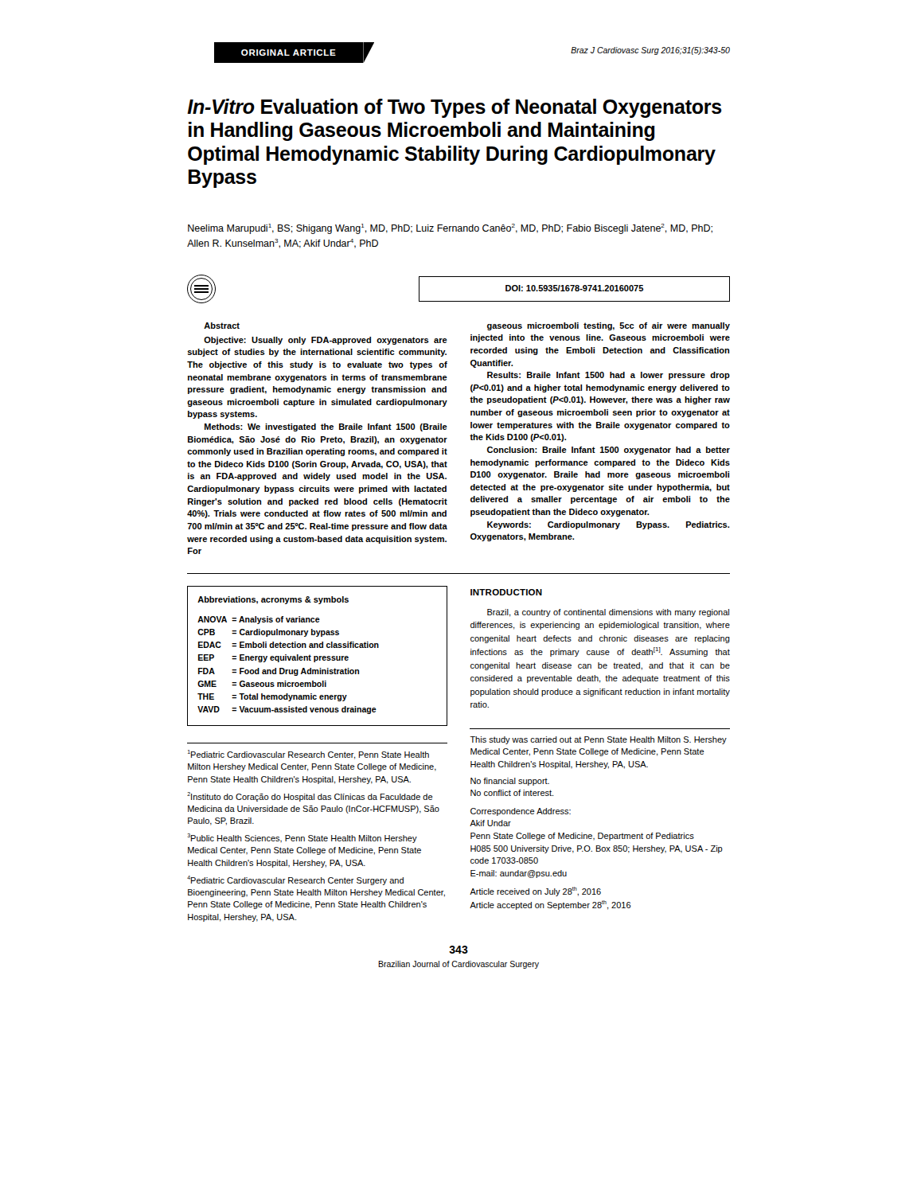ORIGINAL ARTICLE
Braz J Cardiovasc Surg 2016;31(5):343-50
In-Vitro Evaluation of Two Types of Neonatal Oxygenators in Handling Gaseous Microemboli and Maintaining Optimal Hemodynamic Stability During Cardiopulmonary Bypass
Neelima Marupudi1, BS; Shigang Wang1, MD, PhD; Luiz Fernando Canêo2, MD, PhD; Fabio Biscegli Jatene2, MD, PhD; Allen R. Kunselman3, MA; Akif Undar4, PhD
DOI: 10.5935/1678-9741.20160075
Abstract
Objective: Usually only FDA-approved oxygenators are subject of studies by the international scientific community. The objective of this study is to evaluate two types of neonatal membrane oxygenators in terms of transmembrane pressure gradient, hemodynamic energy transmission and gaseous microemboli capture in simulated cardiopulmonary bypass systems.
Methods: We investigated the Braile Infant 1500 (Braile Biomédica, São José do Rio Preto, Brazil), an oxygenator commonly used in Brazilian operating rooms, and compared it to the Dideco Kids D100 (Sorin Group, Arvada, CO, USA), that is an FDA-approved and widely used model in the USA. Cardiopulmonary bypass circuits were primed with lactated Ringer's solution and packed red blood cells (Hematocrit 40%). Trials were conducted at flow rates of 500 ml/min and 700 ml/min at 35ºC and 25ºC. Real-time pressure and flow data were recorded using a custom-based data acquisition system. For
gaseous microemboli testing, 5cc of air were manually injected into the venous line. Gaseous microemboli were recorded using the Emboli Detection and Classification Quantifier.
Results: Braile Infant 1500 had a lower pressure drop (P<0.01) and a higher total hemodynamic energy delivered to the pseudopatient (P<0.01). However, there was a higher raw number of gaseous microemboli seen prior to oxygenator at lower temperatures with the Braile oxygenator compared to the Kids D100 (P<0.01).
Conclusion: Braile Infant 1500 oxygenator had a better hemodynamic performance compared to the Dideco Kids D100 oxygenator. Braile had more gaseous microemboli detected at the pre-oxygenator site under hypothermia, but delivered a smaller percentage of air emboli to the pseudopatient than the Dideco oxygenator.
Keywords: Cardiopulmonary Bypass. Pediatrics. Oxygenators, Membrane.
Abbreviations, acronyms & symbols
| ANOVA | = Analysis of variance |
| CPB | = Cardiopulmonary bypass |
| EDAC | = Emboli detection and classification |
| EEP | = Energy equivalent pressure |
| FDA | = Food and Drug Administration |
| GME | = Gaseous microemboli |
| THE | = Total hemodynamic energy |
| VAVD | = Vacuum-assisted venous drainage |
1Pediatric Cardiovascular Research Center, Penn State Health Milton Hershey Medical Center, Penn State College of Medicine, Penn State Health Children's Hospital, Hershey, PA, USA.
2Instituto do Coração do Hospital das Clínicas da Faculdade de Medicina da Universidade de São Paulo (InCor-HCFMUSP), São Paulo, SP, Brazil.
3Public Health Sciences, Penn State Health Milton Hershey Medical Center, Penn State College of Medicine, Penn State Health Children's Hospital, Hershey, PA, USA.
4Pediatric Cardiovascular Research Center Surgery and Bioengineering, Penn State Health Milton Hershey Medical Center, Penn State College of Medicine, Penn State Health Children's Hospital, Hershey, PA, USA.
INTRODUCTION
Brazil, a country of continental dimensions with many regional differences, is experiencing an epidemiological transition, where congenital heart defects and chronic diseases are replacing infections as the primary cause of death[1]. Assuming that congenital heart disease can be treated, and that it can be considered a preventable death, the adequate treatment of this population should produce a significant reduction in infant mortality ratio.
This study was carried out at Penn State Health Milton S. Hershey Medical Center, Penn State College of Medicine, Penn State Health Children's Hospital, Hershey, PA, USA.
No financial support.
No conflict of interest.
Correspondence Address:
Akif Undar
Penn State College of Medicine, Department of Pediatrics
H085 500 University Drive, P.O. Box 850; Hershey, PA, USA - Zip code 17033-0850
E-mail: aundar@psu.edu
Article received on July 28th, 2016
Article accepted on September 28th, 2016
343
Brazilian Journal of Cardiovascular Surgery